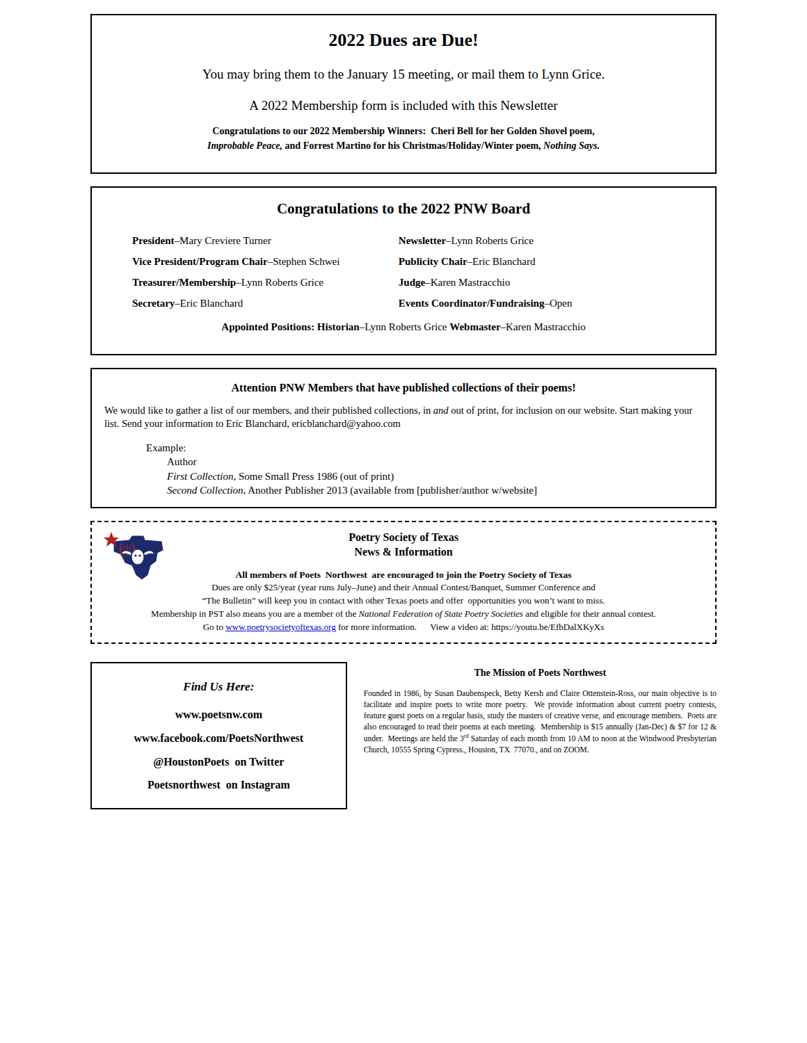2022 Dues are Due!
You may bring them to the January 15 meeting, or mail them to Lynn Grice.
A 2022 Membership form is included with this Newsletter
Congratulations to our 2022 Membership Winners: Cheri Bell for her Golden Shovel poem,
Improbable Peace, and Forrest Martino for his Christmas/Holiday/Winter poem, Nothing Says.
Congratulations to the 2022 PNW Board
| President –Mary Creviere Turner | Newsletter –Lynn Roberts Grice |
| Vice President/Program Chair –Stephen Schwei | Publicity Chair –Eric Blanchard |
| Treasurer/Membership –Lynn Roberts Grice | Judge –Karen Mastracchio |
| Secretary –Eric Blanchard | Events Coordinator/Fundraising –Open |
Appointed Positions: Historian–Lynn Roberts Grice Webmaster–Karen Mastracchio
Attention PNW Members that have published collections of their poems!
We would like to gather a list of our members, and their published collections, in and out of print, for inclusion on our website. Start making your list. Send your information to Eric Blanchard, ericblanchard@yahoo.com
Example:
Author
First Collection, Some Small Press 1986 (out of print)
Second Collection, Another Publisher 2013 (available from [publisher/author w/website]
Poetry Society of Texas
News & Information
All members of Poets Northwest are encouraged to join the Poetry Society of Texas
Dues are only $25/year (year runs July–June) and their Annual Contest/Banquet, Summer Conference and
“The Bulletin” will keep you in contact with other Texas poets and offer opportunities you won’t want to miss.
Membership in PST also means you are a member of the National Federation of State Poetry Societies and eligible for their annual contest.
Go to www.poetrysocietyoftexas.org for more information. View a video at: https://youtu.be/EfbDalXKyXs
Find Us Here:
www.poetsnw.com
www.facebook.com/PoetsNorthwest
@HoustonPoets on Twitter
Poetsnorthwest on Instagram
The Mission of Poets Northwest
Founded in 1986, by Susan Daubenspeck, Betty Kersh and Claire Ottenstein-Ross, our main objective is to facilitate and inspire poets to write more poetry. We provide information about current poetry contests, feature guest poets on a regular basis, study the masters of creative verse, and encourage members. Poets are also encouraged to read their poems at each meeting. Membership is $15 annually (Jan-Dec) & $7 for 12 & under. Meetings are held the 3rd Saturday of each month from 10 AM to noon at the Windwood Presbyterian Church, 10555 Spring Cypress., Houston, TX 77070., and on ZOOM.